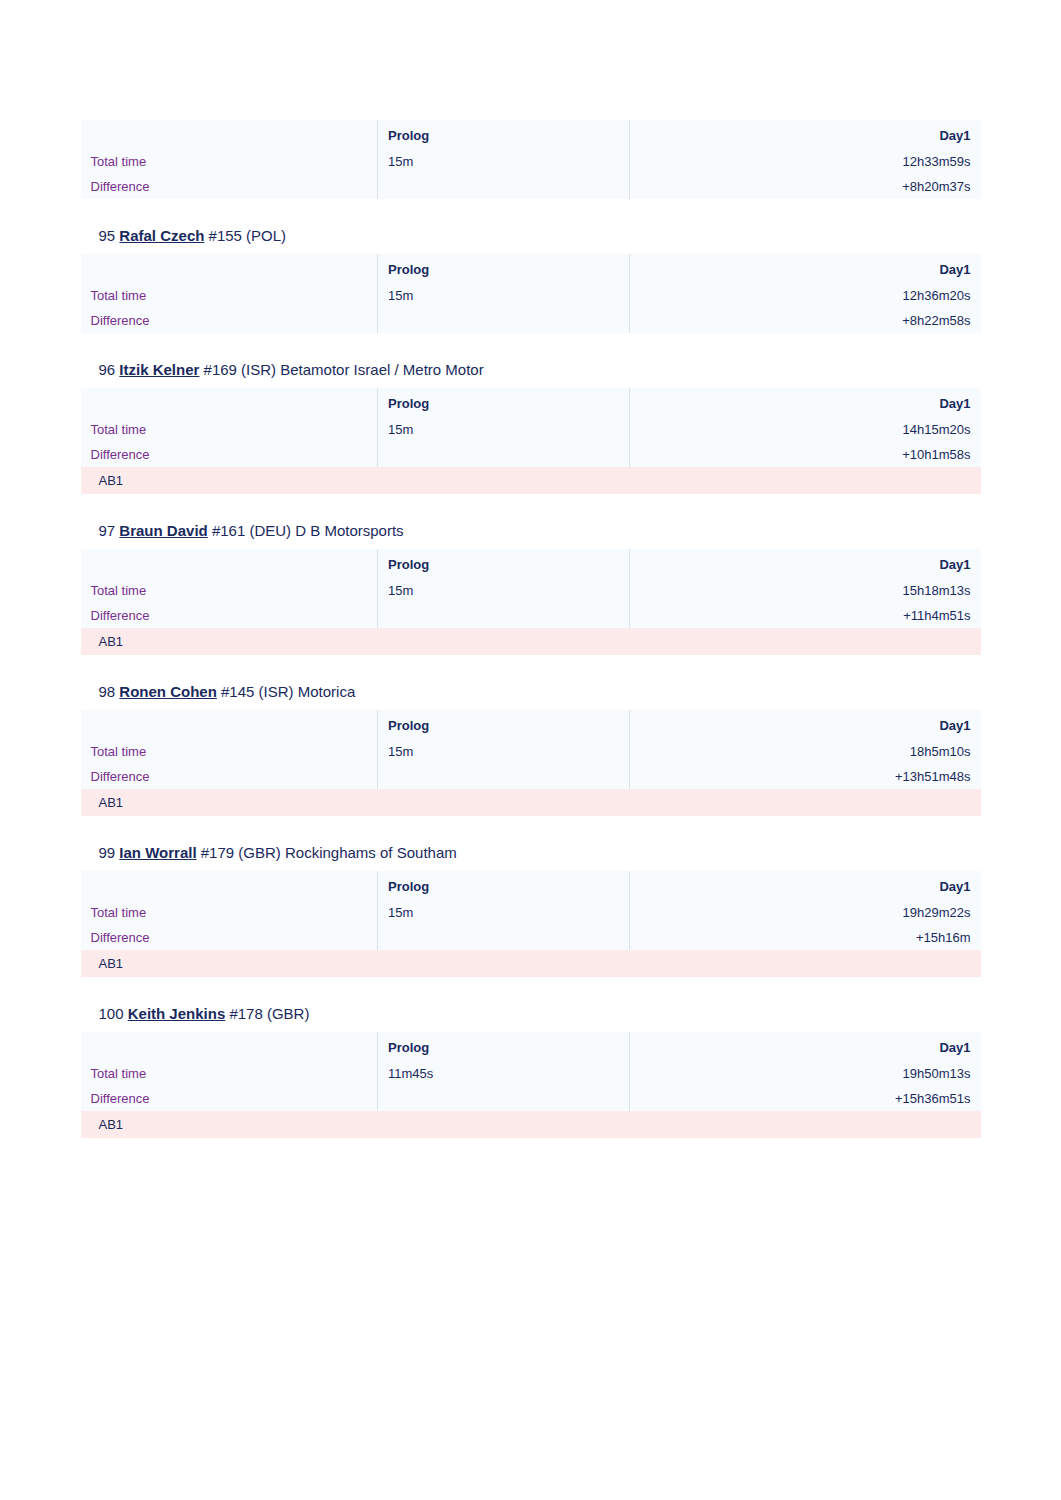| | Prolog | Day1 |
| Total time | 15m | 12h33m59s |
| Difference | | +8h20m37s |
95 Rafal Czech #155 (POL)
| | Prolog | Day1 |
| Total time | 15m | 12h36m20s |
| Difference | | +8h22m58s |
96 Itzik Kelner #169 (ISR) Betamotor Israel / Metro Motor
| | Prolog | Day1 |
| Total time | 15m | 14h15m20s |
| Difference | | +10h1m58s |
AB1
97 Braun David #161 (DEU) D B Motorsports
| | Prolog | Day1 |
| Total time | 15m | 15h18m13s |
| Difference | | +11h4m51s |
AB1
98 Ronen Cohen #145 (ISR) Motorica
| | Prolog | Day1 |
| Total time | 15m | 18h5m10s |
| Difference | | +13h51m48s |
AB1
99 Ian Worrall #179 (GBR) Rockinghams of Southam
| | Prolog | Day1 |
| Total time | 15m | 19h29m22s |
| Difference | | +15h16m |
AB1
100 Keith Jenkins #178 (GBR)
| | Prolog | Day1 |
| Total time | 11m45s | 19h50m13s |
| Difference | | +15h36m51s |
AB1